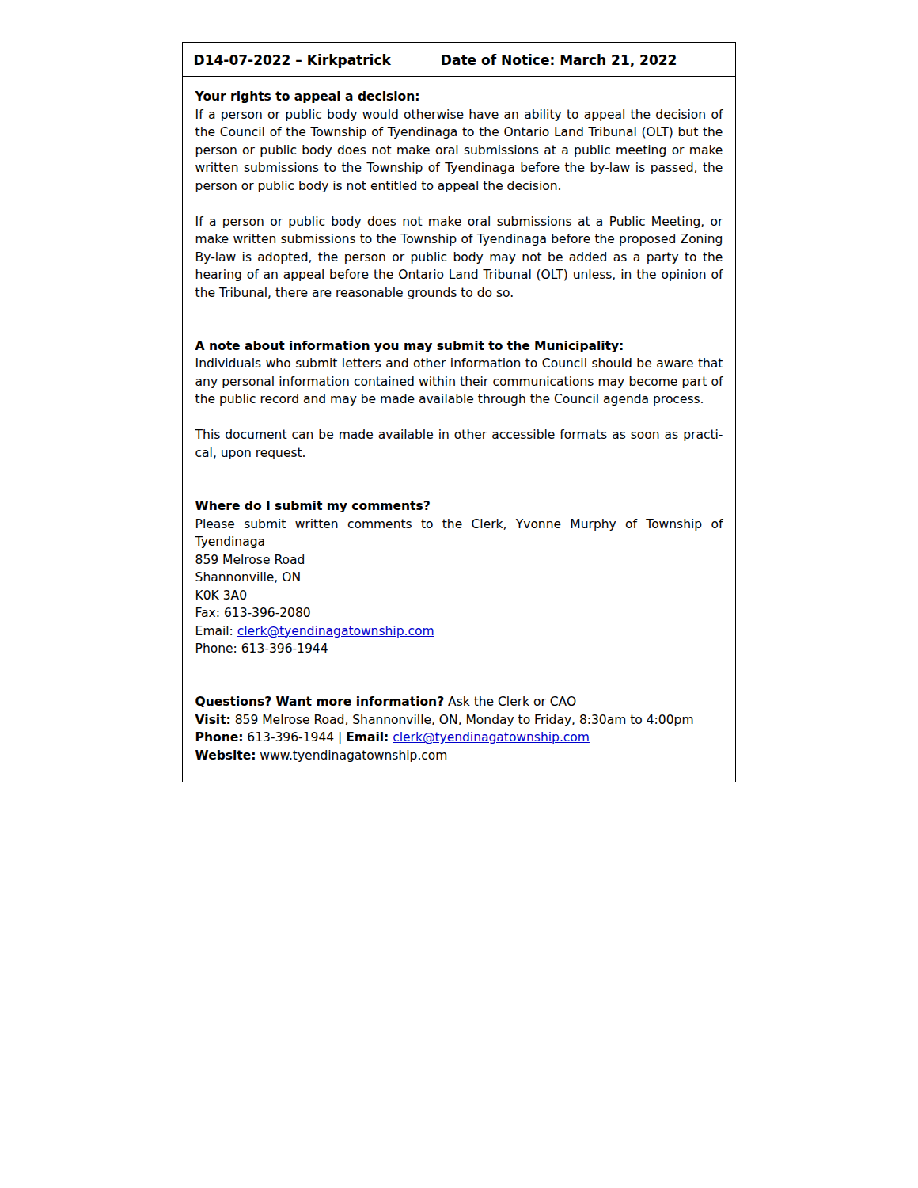D14-07-2022 – Kirkpatrick Date of Notice: March 21, 2022
Your rights to appeal a decision:
If a person or public body would otherwise have an ability to appeal the decision of the Council of the Township of Tyendinaga to the Ontario Land Tribunal (OLT) but the person or public body does not make oral submissions at a public meeting or make written submissions to the Township of Tyendinaga before the by-law is passed, the person or public body is not entitled to appeal the decision.
If a person or public body does not make oral submissions at a Public Meeting, or make written submissions to the Township of Tyendinaga before the proposed Zoning By-law is adopted, the person or public body may not be added as a party to the hearing of an appeal before the Ontario Land Tribunal (OLT) unless, in the opinion of the Tribunal, there are reasonable grounds to do so.
A note about information you may submit to the Municipality:
Individuals who submit letters and other information to Council should be aware that any personal information contained within their communications may become part of the public record and may be made available through the Council agenda process.
This document can be made available in other accessible formats as soon as practical, upon request.
Where do I submit my comments?
Please submit written comments to the Clerk, Yvonne Murphy of Township of Tyendinaga
859 Melrose Road
Shannonville, ON
K0K 3A0
Fax: 613-396-2080
Email: clerk@tyendinagatownship.com
Phone: 613-396-1944
Questions? Want more information? Ask the Clerk or CAO
Visit: 859 Melrose Road, Shannonville, ON, Monday to Friday, 8:30am to 4:00pm
Phone: 613-396-1944 | Email: clerk@tyendinagatownship.com
Website: www.tyendinagatownship.com